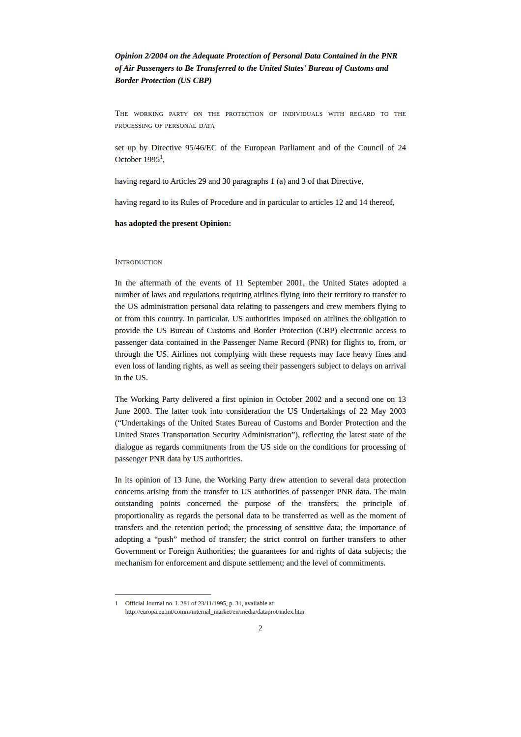Opinion 2/2004 on the Adequate Protection of Personal Data Contained in the PNR of Air Passengers to Be Transferred to the United States' Bureau of Customs and Border Protection (US CBP)
The working party on the protection of individuals with regard to the processing of personal data
set up by Directive 95/46/EC of the European Parliament and of the Council of 24 October 19951,
having regard to Articles 29 and 30 paragraphs 1 (a) and 3 of that Directive,
having regard to its Rules of Procedure and in particular to articles 12 and 14 thereof,
has adopted the present Opinion:
Introduction
In the aftermath of the events of 11 September 2001, the United States adopted a number of laws and regulations requiring airlines flying into their territory to transfer to the US administration personal data relating to passengers and crew members flying to or from this country. In particular, US authorities imposed on airlines the obligation to provide the US Bureau of Customs and Border Protection (CBP) electronic access to passenger data contained in the Passenger Name Record (PNR) for flights to, from, or through the US. Airlines not complying with these requests may face heavy fines and even loss of landing rights, as well as seeing their passengers subject to delays on arrival in the US.
The Working Party delivered a first opinion in October 2002 and a second one on 13 June 2003. The latter took into consideration the US Undertakings of 22 May 2003 (“Undertakings of the United States Bureau of Customs and Border Protection and the United States Transportation Security Administration”), reflecting the latest state of the dialogue as regards commitments from the US side on the conditions for processing of passenger PNR data by US authorities.
In its opinion of 13 June, the Working Party drew attention to several data protection concerns arising from the transfer to US authorities of passenger PNR data. The main outstanding points concerned the purpose of the transfers; the principle of proportionality as regards the personal data to be transferred as well as the moment of transfers and the retention period; the processing of sensitive data; the importance of adopting a “push” method of transfer; the strict control on further transfers to other Government or Foreign Authorities; the guarantees for and rights of data subjects; the mechanism for enforcement and dispute settlement; and the level of commitments.
1 Official Journal no. L 281 of 23/11/1995, p. 31, available at:
http://europa.eu.int/comm/internal_market/en/media/dataprot/index.htm
2